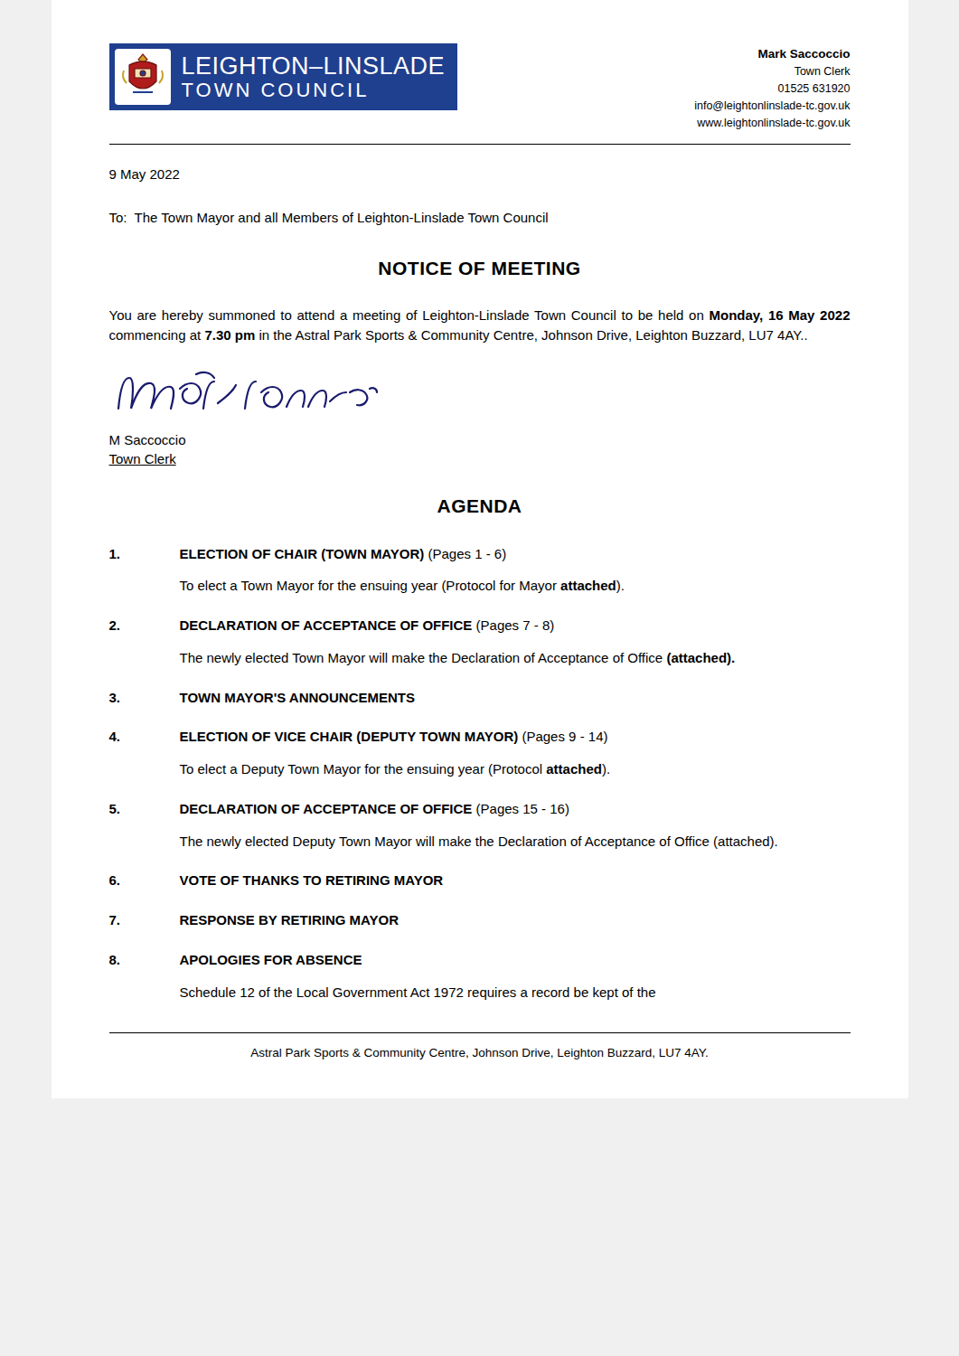LEIGHTON–LINSLADE TOWN COUNCIL
Mark Saccoccio
Town Clerk
01525 631920
info@leightonlinslade-tc.gov.uk
www.leightonlinslade-tc.gov.uk
9 May 2022
To: The Town Mayor and all Members of Leighton-Linslade Town Council
NOTICE OF MEETING
You are hereby summoned to attend a meeting of Leighton-Linslade Town Council to be held on Monday, 16 May 2022 commencing at 7.30 pm in the Astral Park Sports & Community Centre, Johnson Drive, Leighton Buzzard, LU7 4AY..
M Saccoccio
Town Clerk
AGENDA
1.
ELECTION OF CHAIR (TOWN MAYOR) (Pages 1 - 6)
To elect a Town Mayor for the ensuing year (Protocol for Mayor attached).
2.
DECLARATION OF ACCEPTANCE OF OFFICE (Pages 7 - 8)
The newly elected Town Mayor will make the Declaration of Acceptance of Office (attached).
3.
TOWN MAYOR'S ANNOUNCEMENTS
4.
ELECTION OF VICE CHAIR (DEPUTY TOWN MAYOR) (Pages 9 - 14)
To elect a Deputy Town Mayor for the ensuing year (Protocol attached).
5.
DECLARATION OF ACCEPTANCE OF OFFICE (Pages 15 - 16)
The newly elected Deputy Town Mayor will make the Declaration of Acceptance of Office (attached).
6.
VOTE OF THANKS TO RETIRING MAYOR
7.
RESPONSE BY RETIRING MAYOR
8.
APOLOGIES FOR ABSENCE
Schedule 12 of the Local Government Act 1972 requires a record be kept of the
Astral Park Sports & Community Centre, Johnson Drive, Leighton Buzzard, LU7 4AY.